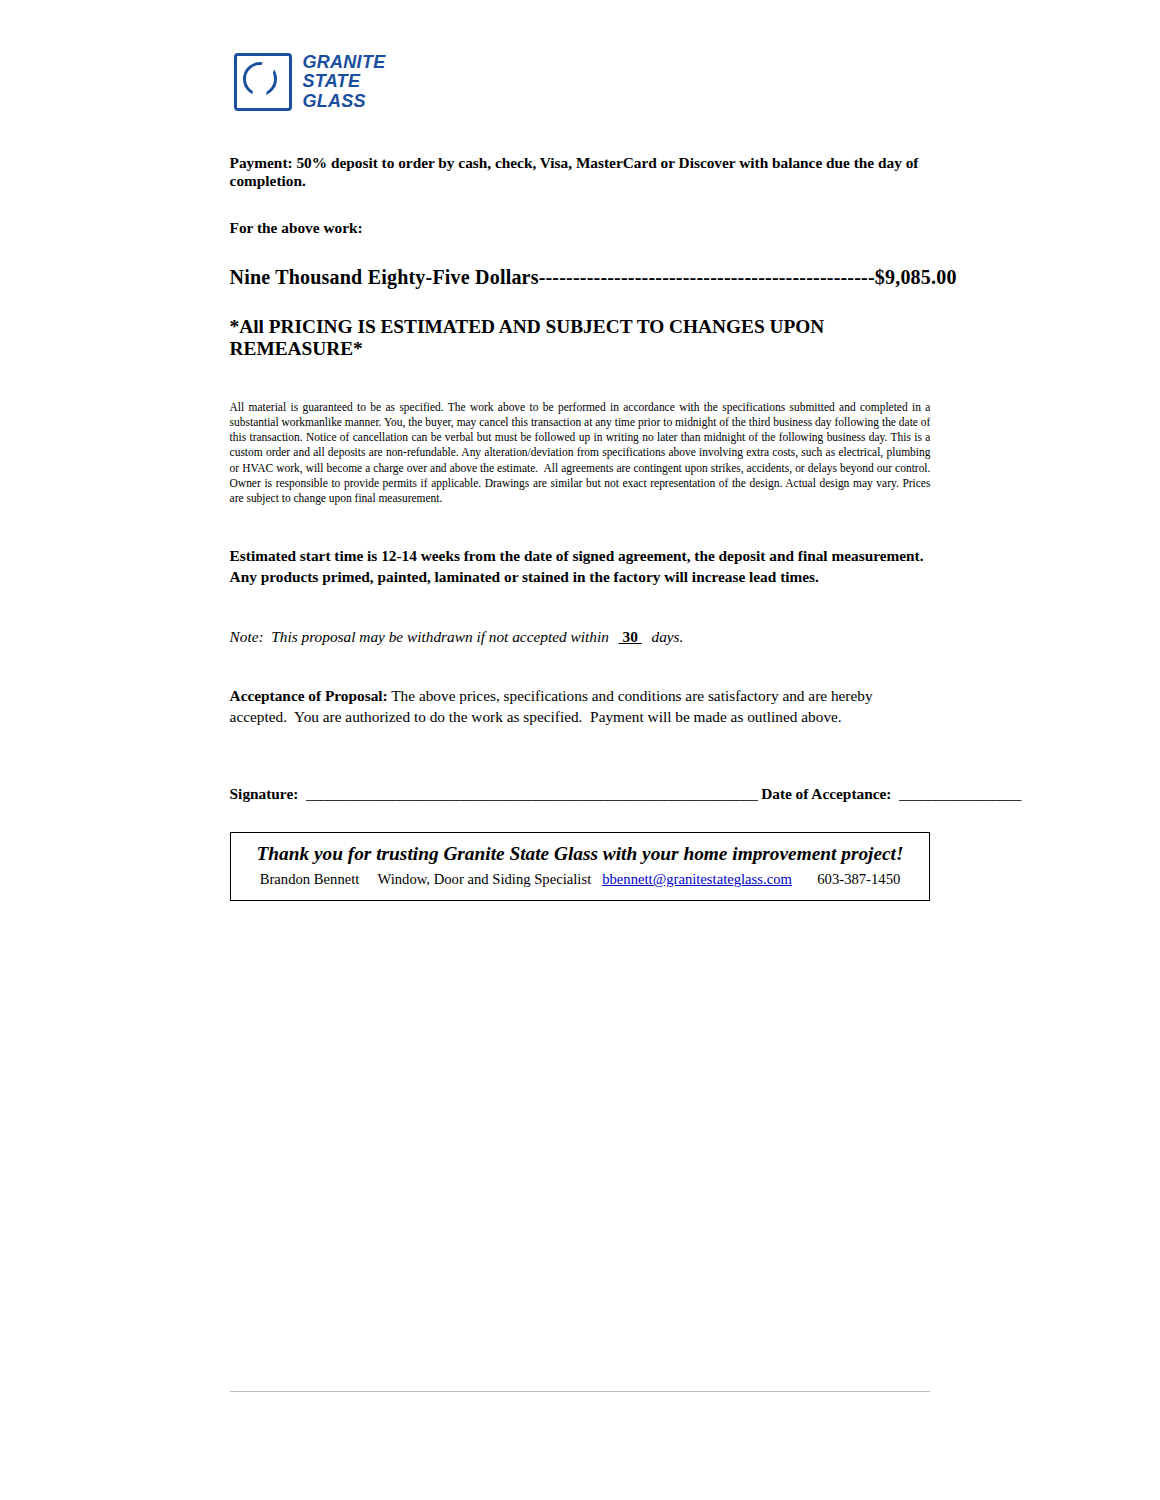GRANITE
STATE
GLASS
Payment: 50% deposit to order by cash, check, Visa, MasterCard or Discover with balance due the day of completion.
For the above work:
Nine Thousand Eighty-Five Dollars-------------------------------------------------$9,085.00
*All PRICING IS ESTIMATED AND SUBJECT TO CHANGES UPON REMEASURE*
All material is guaranteed to be as specified. The work above to be performed in accordance with the specifications submitted and completed in a substantial workmanlike manner. You, the buyer, may cancel this transaction at any time prior to midnight of the third business day following the date of this transaction. Notice of cancellation can be verbal but must be followed up in writing no later than midnight of the following business day. This is a custom order and all deposits are non-refundable. Any alteration/deviation from specifications above involving extra costs, such as electrical, plumbing or HVAC work, will become a charge over and above the estimate. All agreements are contingent upon strikes, accidents, or delays beyond our control. Owner is responsible to provide permits if applicable. Drawings are similar but not exact representation of the design. Actual design may vary. Prices are subject to change upon final measurement.
Estimated start time is 12-14 weeks from the date of signed agreement, the deposit and final measurement.
Any products primed, painted, laminated or stained in the factory will increase lead times.
Note: This proposal may be withdrawn if not accepted within 30 days.
Acceptance of Proposal: The above prices, specifications and conditions are satisfactory and are hereby accepted. You are authorized to do the work as specified. Payment will be made as outlined above.
Signature: _______________________________________________________________ Date of Acceptance: _________________
Thank you for trusting Granite State Glass with your home improvement project!
Brandon Bennett Window, Door and Siding Specialist bbennett@granitestateglass.com 603-387-1450